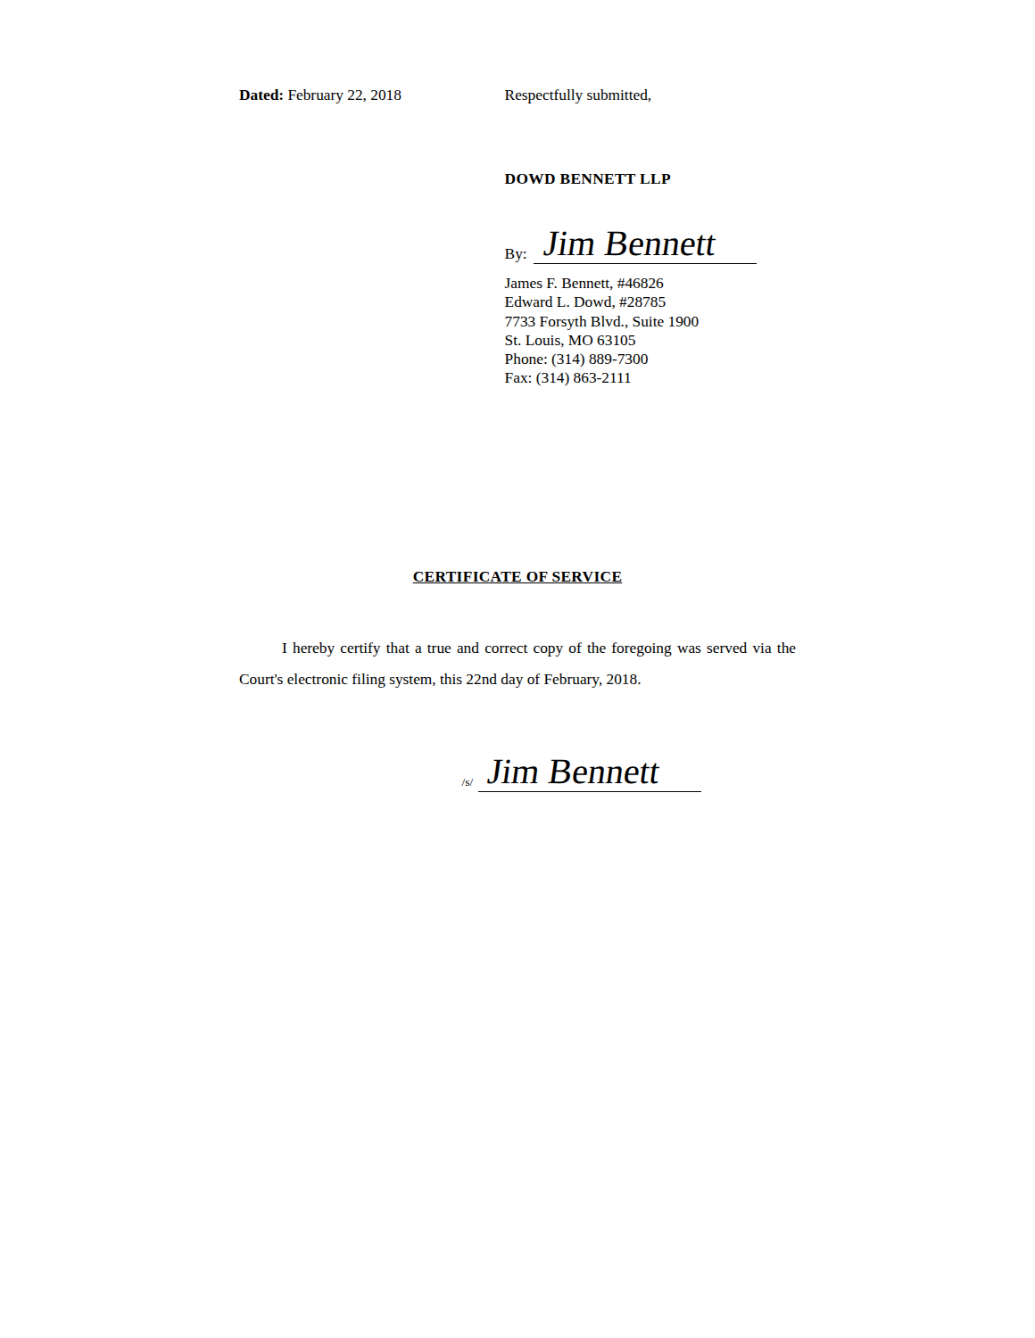Dated: February 22, 2018
Respectfully submitted,
DOWD BENNETT LLP
By: Jim Bennett
James F. Bennett, #46826
Edward L. Dowd, #28785
7733 Forsyth Blvd., Suite 1900
St. Louis, MO 63105
Phone: (314) 889-7300
Fax: (314) 863-2111
CERTIFICATE OF SERVICE
I hereby certify that a true and correct copy of the foregoing was served via the Court's electronic filing system, this 22nd day of February, 2018.
/s/ Jim Bennett